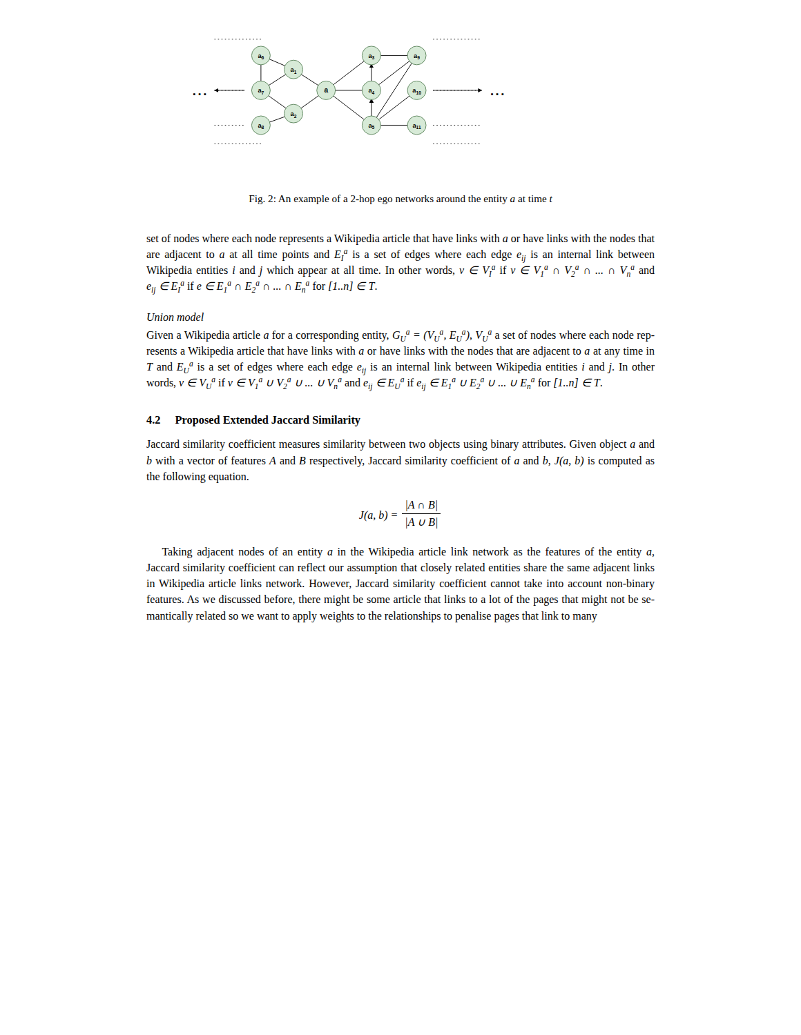a6 a7 a8 a1 a2 a a3 a4 a5 a9 a10 a11 ... ...
Fig. 2: An example of a 2-hop ego networks around the entity a at time t
set of nodes where each node represents a Wikipedia article that have links with a or have links with the nodes that are adjacent to a at all time points and EIa is a set of edges where each edge eij is an internal link between Wikipedia entities i and j which appear at all time. In other words, v ∈ VIa if v ∈ V1a ∩ V2a ∩ ... ∩ Vna and eij ∈ EIa if e ∈ E1a ∩ E2a ∩ ... ∩ Ena for [1..n] ∈ T.
Union model
Given a Wikipedia article a for a corresponding entity, GUa = (VUa, EUa), VUa a set of nodes where each node represents a Wikipedia article that have links with a or have links with the nodes that are adjacent to a at any time in T and EUa is a set of edges where each edge eij is an internal link between Wikipedia entities i and j. In other words, v ∈ VUa if v ∈ V1a ∪ V2a ∪ ... ∪ Vna and eij ∈ EUa if eij ∈ E1a ∪ E2a ∪ ... ∪ Ena for [1..n] ∈ T.
4.2 Proposed Extended Jaccard Similarity
Jaccard similarity coefficient measures similarity between two objects using binary attributes. Given object a and b with a vector of features A and B respectively, Jaccard similarity coefficient of a and b, J(a, b) is computed as the following equation.
J(a, b) = |A ∩ B| |A ∪ B|
Taking adjacent nodes of an entity a in the Wikipedia article link network as the features of the entity a, Jaccard similarity coefficient can reflect our assumption that closely related entities share the same adjacent links in Wikipedia article links network. However, Jaccard similarity coefficient cannot take into account non-binary features. As we discussed before, there might be some article that links to a lot of the pages that might not be semantically related so we want to apply weights to the relationships to penalise pages that link to many